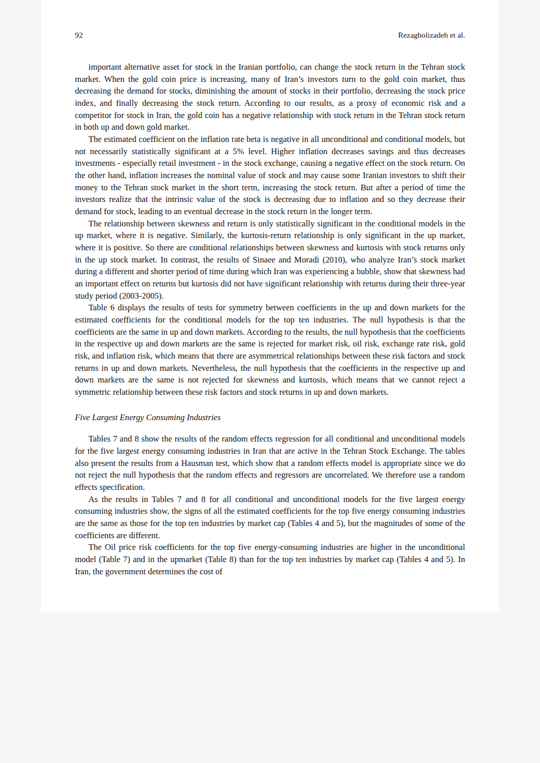92 Rezagholizadeh et al.
important alternative asset for stock in the Iranian portfolio, can change the stock return in the Tehran stock market. When the gold coin price is increasing, many of Iran’s investors turn to the gold coin market, thus decreasing the demand for stocks, diminishing the amount of stocks in their portfolio, decreasing the stock price index, and finally decreasing the stock return. According to our results, as a proxy of economic risk and a competitor for stock in Iran, the gold coin has a negative relationship with stock return in the Tehran stock return in both up and down gold market.
The estimated coefficient on the inflation rate beta is negative in all unconditional and conditional models, but not necessarily statistically significant at a 5% level. Higher inflation decreases savings and thus decreases investments - especially retail investment - in the stock exchange, causing a negative effect on the stock return. On the other hand, inflation increases the nominal value of stock and may cause some Iranian investors to shift their money to the Tehran stock market in the short term, increasing the stock return. But after a period of time the investors realize that the intrinsic value of the stock is decreasing due to inflation and so they decrease their demand for stock, leading to an eventual decrease in the stock return in the longer term.
The relationship between skewness and return is only statistically significant in the conditional models in the up market, where it is negative. Similarly, the kurtosis-return relationship is only significant in the up market, where it is positive. So there are conditional relationships between skewness and kurtosis with stock returns only in the up stock market. In contrast, the results of Sinaee and Moradi (2010), who analyze Iran’s stock market during a different and shorter period of time during which Iran was experiencing a bubble, show that skewness had an important effect on returns but kurtosis did not have significant relationship with returns during their three-year study period (2003-2005).
Table 6 displays the results of tests for symmetry between coefficients in the up and down markets for the estimated coefficients for the conditional models for the top ten industries. The null hypothesis is that the coefficients are the same in up and down markets. According to the results, the null hypothesis that the coefficients in the respective up and down markets are the same is rejected for market risk, oil risk, exchange rate risk, gold risk, and inflation risk, which means that there are asymmetrical relationships between these risk factors and stock returns in up and down markets. Nevertheless, the null hypothesis that the coefficients in the respective up and down markets are the same is not rejected for skewness and kurtosis, which means that we cannot reject a symmetric relationship between these risk factors and stock returns in up and down markets.
Five Largest Energy Consuming Industries
Tables 7 and 8 show the results of the random effects regression for all conditional and unconditional models for the five largest energy consuming industries in Iran that are active in the Tehran Stock Exchange. The tables also present the results from a Hausman test, which show that a random effects model is appropriate since we do not reject the null hypothesis that the random effects and regressors are uncorrelated. We therefore use a random effects specification.
As the results in Tables 7 and 8 for all conditional and unconditional models for the five largest energy consuming industries show, the signs of all the estimated coefficients for the top five energy consuming industries are the same as those for the top ten industries by market cap (Tables 4 and 5), but the magnitudes of some of the coefficients are different.
The Oil price risk coefficients for the top five energy-consuming industries are higher in the unconditional model (Table 7) and in the upmarket (Table 8) than for the top ten industries by market cap (Tables 4 and 5). In Iran, the government determines the cost of